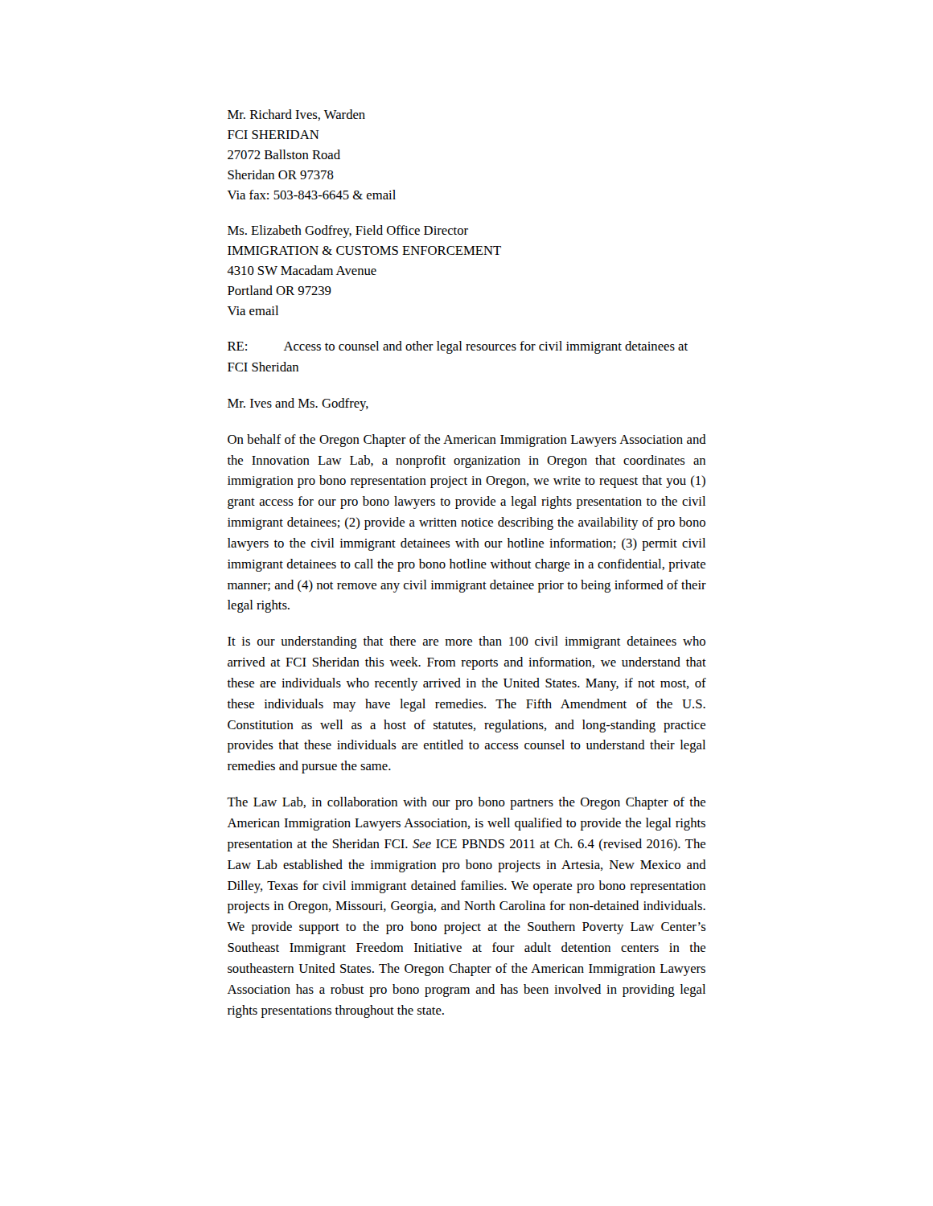Mr. Richard Ives, Warden
FCI SHERIDAN
27072 Ballston Road
Sheridan OR 97378
Via fax: 503-843-6645 & email Ms. Elizabeth Godfrey, Field Office Director
IMMIGRATION & CUSTOMS ENFORCEMENT
4310 SW Macadam Avenue
Portland OR 97239
Via email
RE: Access to counsel and other legal resources for civil immigrant detainees at FCI Sheridan
Mr. Ives and Ms. Godfrey,
On behalf of the Oregon Chapter of the American Immigration Lawyers Association and the Innovation Law Lab, a nonprofit organization in Oregon that coordinates an immigration pro bono representation project in Oregon, we write to request that you (1) grant access for our pro bono lawyers to provide a legal rights presentation to the civil immigrant detainees; (2) provide a written notice describing the availability of pro bono lawyers to the civil immigrant detainees with our hotline information; (3) permit civil immigrant detainees to call the pro bono hotline without charge in a confidential, private manner; and (4) not remove any civil immigrant detainee prior to being informed of their legal rights.
It is our understanding that there are more than 100 civil immigrant detainees who arrived at FCI Sheridan this week. From reports and information, we understand that these are individuals who recently arrived in the United States. Many, if not most, of these individuals may have legal remedies. The Fifth Amendment of the U.S. Constitution as well as a host of statutes, regulations, and long-standing practice provides that these individuals are entitled to access counsel to understand their legal remedies and pursue the same.
The Law Lab, in collaboration with our pro bono partners the Oregon Chapter of the American Immigration Lawyers Association, is well qualified to provide the legal rights presentation at the Sheridan FCI. See ICE PBNDS 2011 at Ch. 6.4 (revised 2016). The Law Lab established the immigration pro bono projects in Artesia, New Mexico and Dilley, Texas for civil immigrant detained families. We operate pro bono representation projects in Oregon, Missouri, Georgia, and North Carolina for non-detained individuals. We provide support to the pro bono project at the Southern Poverty Law Center’s Southeast Immigrant Freedom Initiative at four adult detention centers in the southeastern United States. The Oregon Chapter of the American Immigration Lawyers Association has a robust pro bono program and has been involved in providing legal rights presentations throughout the state.